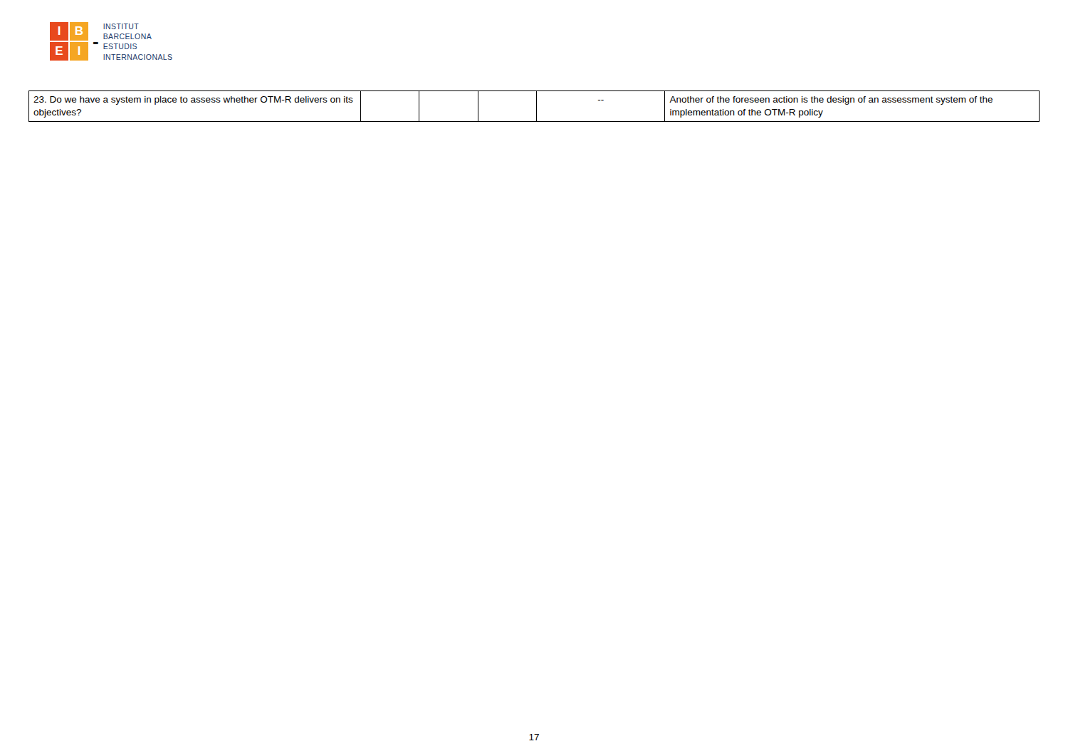I
B
E
I
-
INSTITUT
BARCELONA
ESTUDIS
INTERNACIONALS
| 23. Do we have a system in place to assess whether OTM-R delivers on its objectives? | | | | -- | Another of the foreseen action is the design of an assessment system of the implementation of the OTM-R policy |
17